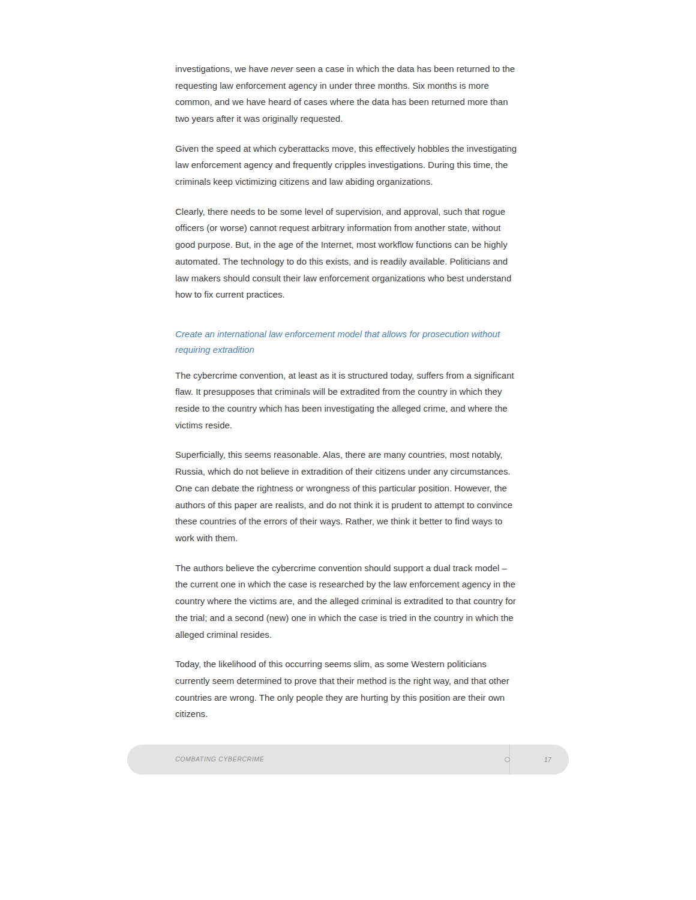investigations, we have never seen a case in which the data has been returned to the requesting law enforcement agency in under three months. Six months is more common, and we have heard of cases where the data has been returned more than two years after it was originally requested.
Given the speed at which cyberattacks move, this effectively hobbles the investigating law enforcement agency and frequently cripples investigations. During this time, the criminals keep victimizing citizens and law abiding organizations.
Clearly, there needs to be some level of supervision, and approval, such that rogue officers (or worse) cannot request arbitrary information from another state, without good purpose. But, in the age of the Internet, most workflow functions can be highly automated. The technology to do this exists, and is readily available. Politicians and law makers should consult their law enforcement organizations who best understand how to fix current practices.
Create an international law enforcement model that allows for prosecution without requiring extradition
The cybercrime convention, at least as it is structured today, suffers from a significant flaw. It presupposes that criminals will be extradited from the country in which they reside to the country which has been investigating the alleged crime, and where the victims reside.
Superficially, this seems reasonable. Alas, there are many countries, most notably, Russia, which do not believe in extradition of their citizens under any circumstances. One can debate the rightness or wrongness of this particular position. However, the authors of this paper are realists, and do not think it is prudent to attempt to convince these countries of the errors of their ways. Rather, we think it better to find ways to work with them.
The authors believe the cybercrime convention should support a dual track model – the current one in which the case is researched by the law enforcement agency in the country where the victims are, and the alleged criminal is extradited to that country for the trial; and a second (new) one in which the case is tried in the country in which the alleged criminal resides.
Today, the likelihood of this occurring seems slim, as some Western politicians currently seem determined to prove that their method is the right way, and that other countries are wrong. The only people they are hurting by this position are their own citizens.
Combating Cybercrime
17